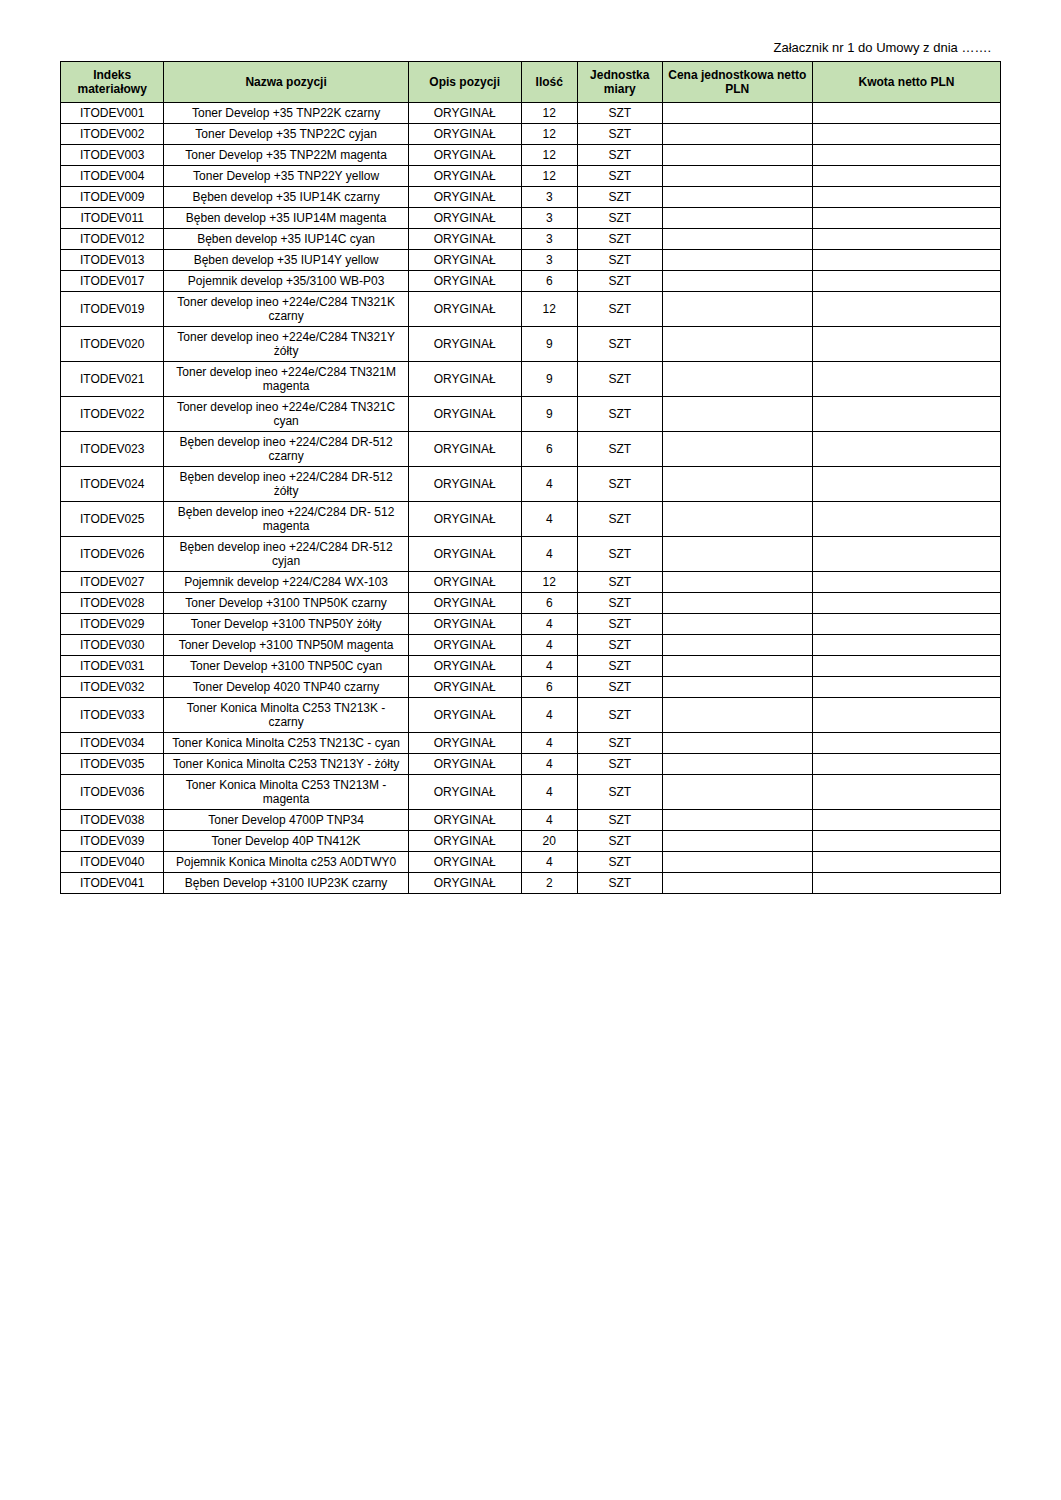Załacznik nr 1 do Umowy z dnia …….
| Indeks materiałowy | Nazwa pozycji | Opis pozycji | Ilość | Jednostka miary | Cena jednostkowa netto PLN | Kwota netto PLN |
| --- | --- | --- | --- | --- | --- | --- |
| ITODEV001 | Toner Develop +35 TNP22K czarny | ORYGINAŁ | 12 | SZT | | |
| ITODEV002 | Toner Develop +35 TNP22C cyjan | ORYGINAŁ | 12 | SZT | | |
| ITODEV003 | Toner Develop +35 TNP22M magenta | ORYGINAŁ | 12 | SZT | | |
| ITODEV004 | Toner Develop +35 TNP22Y yellow | ORYGINAŁ | 12 | SZT | | |
| ITODEV009 | Bęben develop +35 IUP14K czarny | ORYGINAŁ | 3 | SZT | | |
| ITODEV011 | Bęben develop +35 IUP14M magenta | ORYGINAŁ | 3 | SZT | | |
| ITODEV012 | Bęben develop +35 IUP14C cyan | ORYGINAŁ | 3 | SZT | | |
| ITODEV013 | Bęben develop +35 IUP14Y yellow | ORYGINAŁ | 3 | SZT | | |
| ITODEV017 | Pojemnik develop +35/3100 WB-P03 | ORYGINAŁ | 6 | SZT | | |
| ITODEV019 | Toner develop ineo +224e/C284 TN321K czarny | ORYGINAŁ | 12 | SZT | | |
| ITODEV020 | Toner develop ineo +224e/C284 TN321Y żółty | ORYGINAŁ | 9 | SZT | | |
| ITODEV021 | Toner develop ineo +224e/C284 TN321M magenta | ORYGINAŁ | 9 | SZT | | |
| ITODEV022 | Toner develop ineo +224e/C284 TN321C cyan | ORYGINAŁ | 9 | SZT | | |
| ITODEV023 | Bęben develop ineo +224/C284 DR-512 czarny | ORYGINAŁ | 6 | SZT | | |
| ITODEV024 | Bęben develop ineo +224/C284 DR-512 żółty | ORYGINAŁ | 4 | SZT | | |
| ITODEV025 | Bęben develop ineo +224/C284 DR- 512 magenta | ORYGINAŁ | 4 | SZT | | |
| ITODEV026 | Bęben develop ineo +224/C284 DR-512 cyjan | ORYGINAŁ | 4 | SZT | | |
| ITODEV027 | Pojemnik develop +224/C284 WX-103 | ORYGINAŁ | 12 | SZT | | |
| ITODEV028 | Toner Develop +3100 TNP50K czarny | ORYGINAŁ | 6 | SZT | | |
| ITODEV029 | Toner Develop +3100 TNP50Y żółty | ORYGINAŁ | 4 | SZT | | |
| ITODEV030 | Toner Develop +3100 TNP50M magenta | ORYGINAŁ | 4 | SZT | | |
| ITODEV031 | Toner Develop +3100 TNP50C cyan | ORYGINAŁ | 4 | SZT | | |
| ITODEV032 | Toner Develop 4020 TNP40 czarny | ORYGINAŁ | 6 | SZT | | |
| ITODEV033 | Toner Konica Minolta C253 TN213K - czarny | ORYGINAŁ | 4 | SZT | | |
| ITODEV034 | Toner Konica Minolta C253 TN213C - cyan | ORYGINAŁ | 4 | SZT | | |
| ITODEV035 | Toner Konica Minolta C253 TN213Y - żółty | ORYGINAŁ | 4 | SZT | | |
| ITODEV036 | Toner Konica Minolta C253 TN213M - magenta | ORYGINAŁ | 4 | SZT | | |
| ITODEV038 | Toner Develop 4700P TNP34 | ORYGINAŁ | 4 | SZT | | |
| ITODEV039 | Toner Develop 40P TN412K | ORYGINAŁ | 20 | SZT | | |
| ITODEV040 | Pojemnik Konica Minolta c253 A0DTWY0 | ORYGINAŁ | 4 | SZT | | |
| ITODEV041 | Bęben Develop +3100 IUP23K czarny | ORYGINAŁ | 2 | SZT | | |